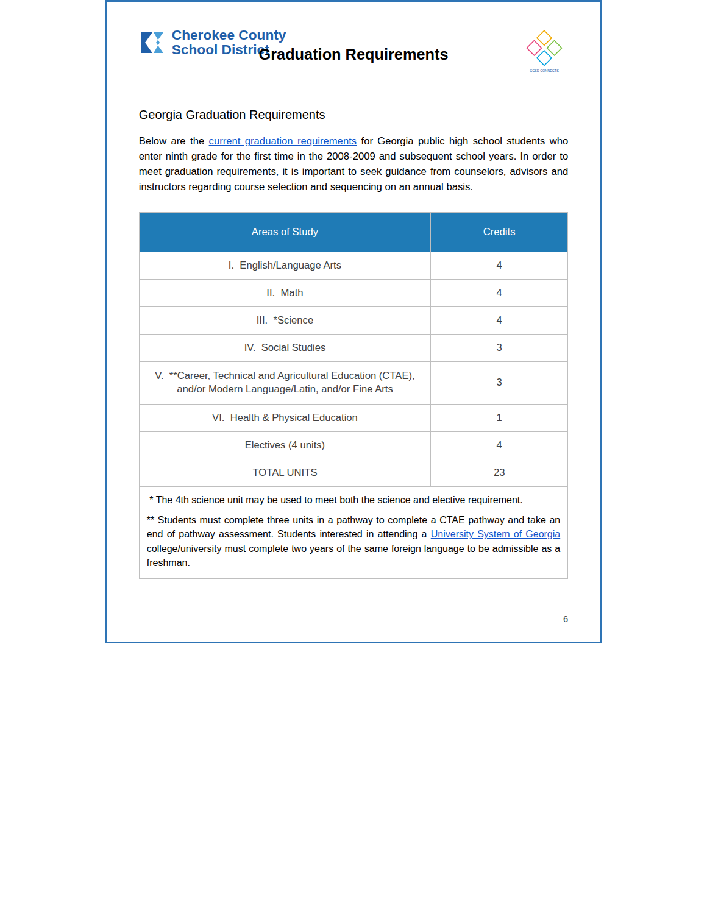Cherokee County School District
CCSD CONNECTS
Graduation Requirements
Georgia Graduation Requirements
Below are the current graduation requirements for Georgia public high school students who enter ninth grade for the first time in the 2008-2009 and subsequent school years. In order to meet graduation requirements, it is important to seek guidance from counselors, advisors and instructors regarding course selection and sequencing on an annual basis.
| Areas of Study | Credits |
| --- | --- |
| I. English/Language Arts | 4 |
| II. Math | 4 |
| III. *Science | 4 |
| IV. Social Studies | 3 |
| V. **Career, Technical and Agricultural Education (CTAE), and/or Modern Language/Latin, and/or Fine Arts | 3 |
| VI. Health & Physical Education | 1 |
| Electives (4 units) | 4 |
| TOTAL UNITS | 23 |
* The 4th science unit may be used to meet both the science and elective requirement.
** Students must complete three units in a pathway to complete a CTAE pathway and take an end of pathway assessment. Students interested in attending a University System of Georgia college/university must complete two years of the same foreign language to be admissible as a freshman.
6